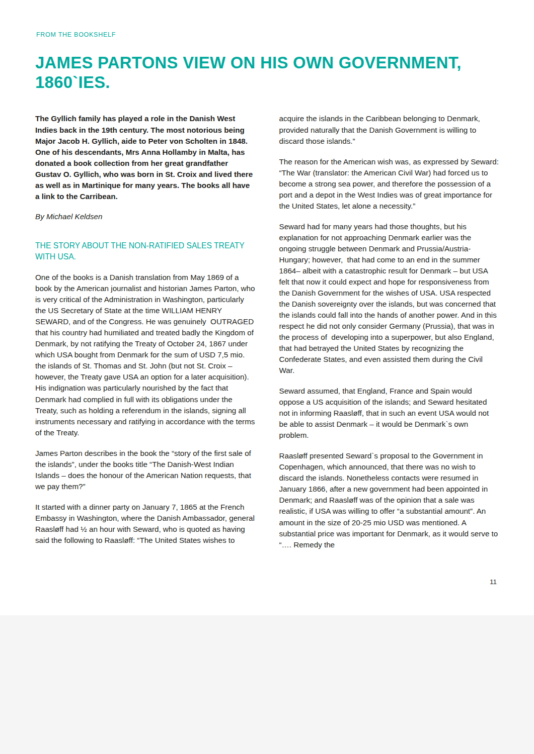FROM THE BOOKSHELF
James Partons view on his own government, 1860`ies.
The Gyllich family has played a role in the Danish West Indies back in the 19th century. The most notorious being Major Jacob H. Gyllich, aide to Peter von Scholten in 1848. One of his descendants, Mrs Anna Hollamby in Malta, has donated a book collection from her great grandfather Gustav O. Gyllich, who was born in St. Croix and lived there as well as in Martinique for many years. The books all have a link to the Carribean.
By Michael Keldsen
The story about the non-ratified sales treaty with USA.
One of the books is a Danish translation from May 1869 of a book by the American journalist and historian James Parton, who is very critical of the Administration in Washington, particularly the US Secretary of State at the time WILLIAM HENRY SEWARD, and of the Congress. He was genuinely OUTRAGED that his country had humiliated and treated badly the Kingdom of Denmark, by not ratifying the Treaty of October 24, 1867 under which USA bought from Denmark for the sum of USD 7,5 mio. the islands of St. Thomas and St. John (but not St. Croix – however, the Treaty gave USA an option for a later acquisition). His indignation was particularly nourished by the fact that Denmark had complied in full with its obligations under the Treaty, such as holding a referendum in the islands, signing all instruments necessary and ratifying in accordance with the terms of the Treaty.
James Parton describes in the book the “story of the first sale of the islands”, under the books title “The Danish-West Indian Islands – does the honour of the American Nation requests, that we pay them?”
It started with a dinner party on January 7, 1865 at the French Embassy in Washington, where the Danish Ambassador, general Raasløff had ½ an hour with Seward, who is quoted as having said the following to Raasløff: “The United States wishes to acquire the islands in the Caribbean belonging to Denmark, provided naturally that the Danish Government is willing to discard those islands.”
The reason for the American wish was, as expressed by Seward: “The War (translator: the American Civil War) had forced us to become a strong sea power, and therefore the possession of a port and a depot in the West Indies was of great importance for the United States, let alone a necessity.”
Seward had for many years had those thoughts, but his explanation for not approaching Denmark earlier was the ongoing struggle between Denmark and Prussia/Austria-Hungary; however, that had come to an end in the summer 1864– albeit with a catastrophic result for Denmark – but USA felt that now it could expect and hope for responsiveness from the Danish Government for the wishes of USA. USA respected the Danish sovereignty over the islands, but was concerned that the islands could fall into the hands of another power. And in this respect he did not only consider Germany (Prussia), that was in the process of developing into a superpower, but also England, that had betrayed the United States by recognizing the Confederate States, and even assisted them during the Civil War.
Seward assumed, that England, France and Spain would oppose a US acquisition of the islands; and Seward hesitated not in informing Raasløff, that in such an event USA would not be able to assist Denmark – it would be Denmark`s own problem.
Raasløff presented Seward`s proposal to the Government in Copenhagen, which announced, that there was no wish to discard the islands. Nonetheless contacts were resumed in January 1866, after a new government had been appointed in Denmark; and Raasløff was of the opinion that a sale was realistic, if USA was willing to offer “a substantial amount”. An amount in the size of 20-25 mio USD was mentioned. A substantial price was important for Denmark, as it would serve to “…. Remedy the
11